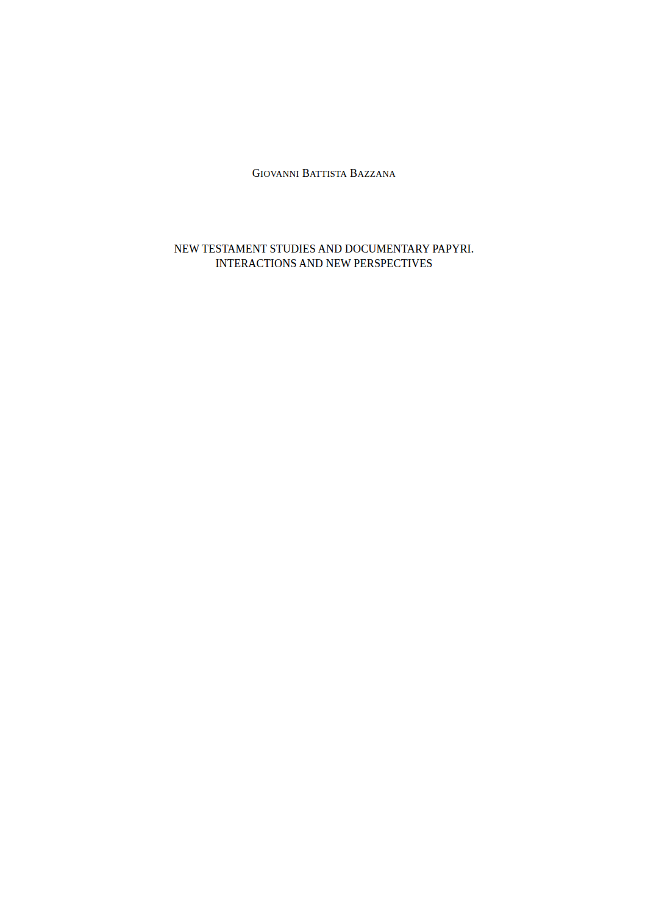GIOVANNI BATTISTA BAZZANA
NEW TESTAMENT STUDIES AND DOCUMENTARY PAPYRI.
INTERACTIONS AND NEW PERSPECTIVES